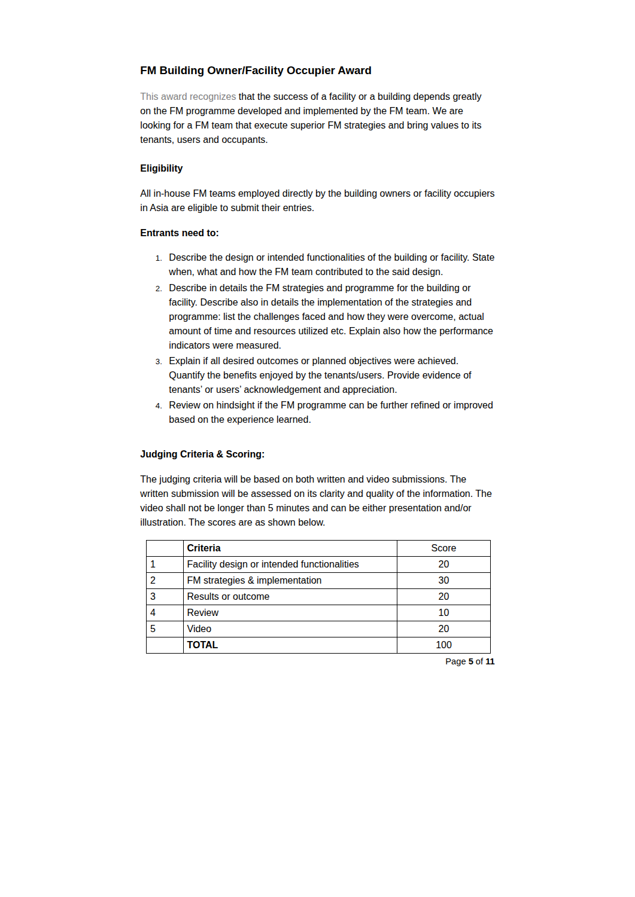FM Building Owner/Facility Occupier Award
This award recognizes that the success of a facility or a building depends greatly on the FM programme developed and implemented by the FM team. We are looking for a FM team that execute superior FM strategies and bring values to its tenants, users and occupants.
Eligibility
All in-house FM teams employed directly by the building owners or facility occupiers in Asia are eligible to submit their entries.
Entrants need to:
Describe the design or intended functionalities of the building or facility. State when, what and how the FM team contributed to the said design.
Describe in details the FM strategies and programme for the building or facility. Describe also in details the implementation of the strategies and programme: list the challenges faced and how they were overcome, actual amount of time and resources utilized etc. Explain also how the performance indicators were measured.
Explain if all desired outcomes or planned objectives were achieved. Quantify the benefits enjoyed by the tenants/users. Provide evidence of tenants’ or users’ acknowledgement and appreciation.
Review on hindsight if the FM programme can be further refined or improved based on the experience learned.
Judging Criteria & Scoring:
The judging criteria will be based on both written and video submissions. The written submission will be assessed on its clarity and quality of the information. The video shall not be longer than 5 minutes and can be either presentation and/or illustration. The scores are as shown below.
| | Criteria | Score |
| --- | --- | --- |
| 1 | Facility design or intended functionalities | 20 |
| 2 | FM strategies & implementation | 30 |
| 3 | Results or outcome | 20 |
| 4 | Review | 10 |
| 5 | Video | 20 |
| | TOTAL | 100 |
Page 5 of 11